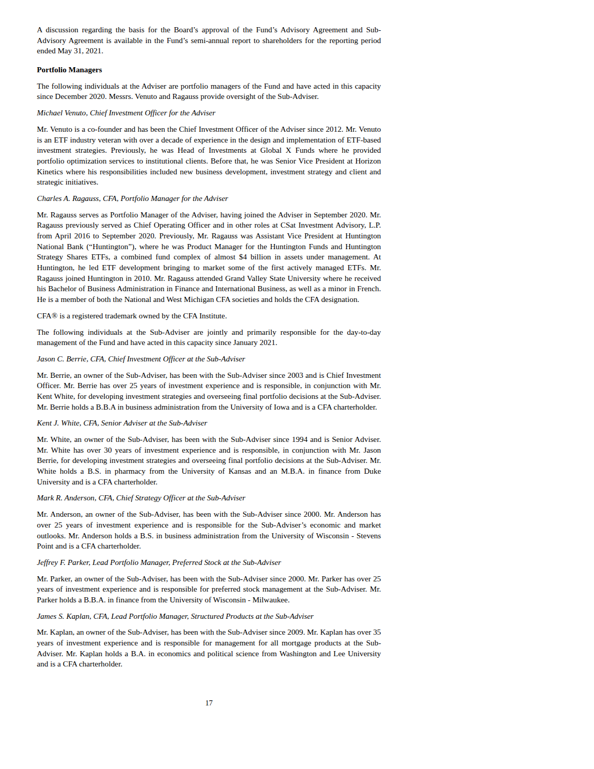A discussion regarding the basis for the Board’s approval of the Fund’s Advisory Agreement and Sub-Advisory Agreement is available in the Fund’s semi-annual report to shareholders for the reporting period ended May 31, 2021.
Portfolio Managers
The following individuals at the Adviser are portfolio managers of the Fund and have acted in this capacity since December 2020. Messrs. Venuto and Ragauss provide oversight of the Sub-Adviser.
Michael Venuto, Chief Investment Officer for the Adviser
Mr. Venuto is a co-founder and has been the Chief Investment Officer of the Adviser since 2012. Mr. Venuto is an ETF industry veteran with over a decade of experience in the design and implementation of ETF-based investment strategies. Previously, he was Head of Investments at Global X Funds where he provided portfolio optimization services to institutional clients. Before that, he was Senior Vice President at Horizon Kinetics where his responsibilities included new business development, investment strategy and client and strategic initiatives.
Charles A. Ragauss, CFA, Portfolio Manager for the Adviser
Mr. Ragauss serves as Portfolio Manager of the Adviser, having joined the Adviser in September 2020. Mr. Ragauss previously served as Chief Operating Officer and in other roles at CSat Investment Advisory, L.P. from April 2016 to September 2020. Previously, Mr. Ragauss was Assistant Vice President at Huntington National Bank (“Huntington”), where he was Product Manager for the Huntington Funds and Huntington Strategy Shares ETFs, a combined fund complex of almost $4 billion in assets under management. At Huntington, he led ETF development bringing to market some of the first actively managed ETFs. Mr. Ragauss joined Huntington in 2010. Mr. Ragauss attended Grand Valley State University where he received his Bachelor of Business Administration in Finance and International Business, as well as a minor in French. He is a member of both the National and West Michigan CFA societies and holds the CFA designation.
CFA® is a registered trademark owned by the CFA Institute.
The following individuals at the Sub-Adviser are jointly and primarily responsible for the day-to-day management of the Fund and have acted in this capacity since January 2021.
Jason C. Berrie, CFA, Chief Investment Officer at the Sub-Adviser
Mr. Berrie, an owner of the Sub-Adviser, has been with the Sub-Adviser since 2003 and is Chief Investment Officer. Mr. Berrie has over 25 years of investment experience and is responsible, in conjunction with Mr. Kent White, for developing investment strategies and overseeing final portfolio decisions at the Sub-Adviser. Mr. Berrie holds a B.B.A in business administration from the University of Iowa and is a CFA charterholder.
Kent J. White, CFA, Senior Adviser at the Sub-Adviser
Mr. White, an owner of the Sub-Adviser, has been with the Sub-Adviser since 1994 and is Senior Adviser. Mr. White has over 30 years of investment experience and is responsible, in conjunction with Mr. Jason Berrie, for developing investment strategies and overseeing final portfolio decisions at the Sub-Adviser. Mr. White holds a B.S. in pharmacy from the University of Kansas and an M.B.A. in finance from Duke University and is a CFA charterholder.
Mark R. Anderson, CFA, Chief Strategy Officer at the Sub-Adviser
Mr. Anderson, an owner of the Sub-Adviser, has been with the Sub-Adviser since 2000. Mr. Anderson has over 25 years of investment experience and is responsible for the Sub-Adviser’s economic and market outlooks. Mr. Anderson holds a B.S. in business administration from the University of Wisconsin - Stevens Point and is a CFA charterholder.
Jeffrey F. Parker, Lead Portfolio Manager, Preferred Stock at the Sub-Adviser
Mr. Parker, an owner of the Sub-Adviser, has been with the Sub-Adviser since 2000. Mr. Parker has over 25 years of investment experience and is responsible for preferred stock management at the Sub-Adviser. Mr. Parker holds a B.B.A. in finance from the University of Wisconsin - Milwaukee.
James S. Kaplan, CFA, Lead Portfolio Manager, Structured Products at the Sub-Adviser
Mr. Kaplan, an owner of the Sub-Adviser, has been with the Sub-Adviser since 2009. Mr. Kaplan has over 35 years of investment experience and is responsible for management for all mortgage products at the Sub-Adviser. Mr. Kaplan holds a B.A. in economics and political science from Washington and Lee University and is a CFA charterholder.
17